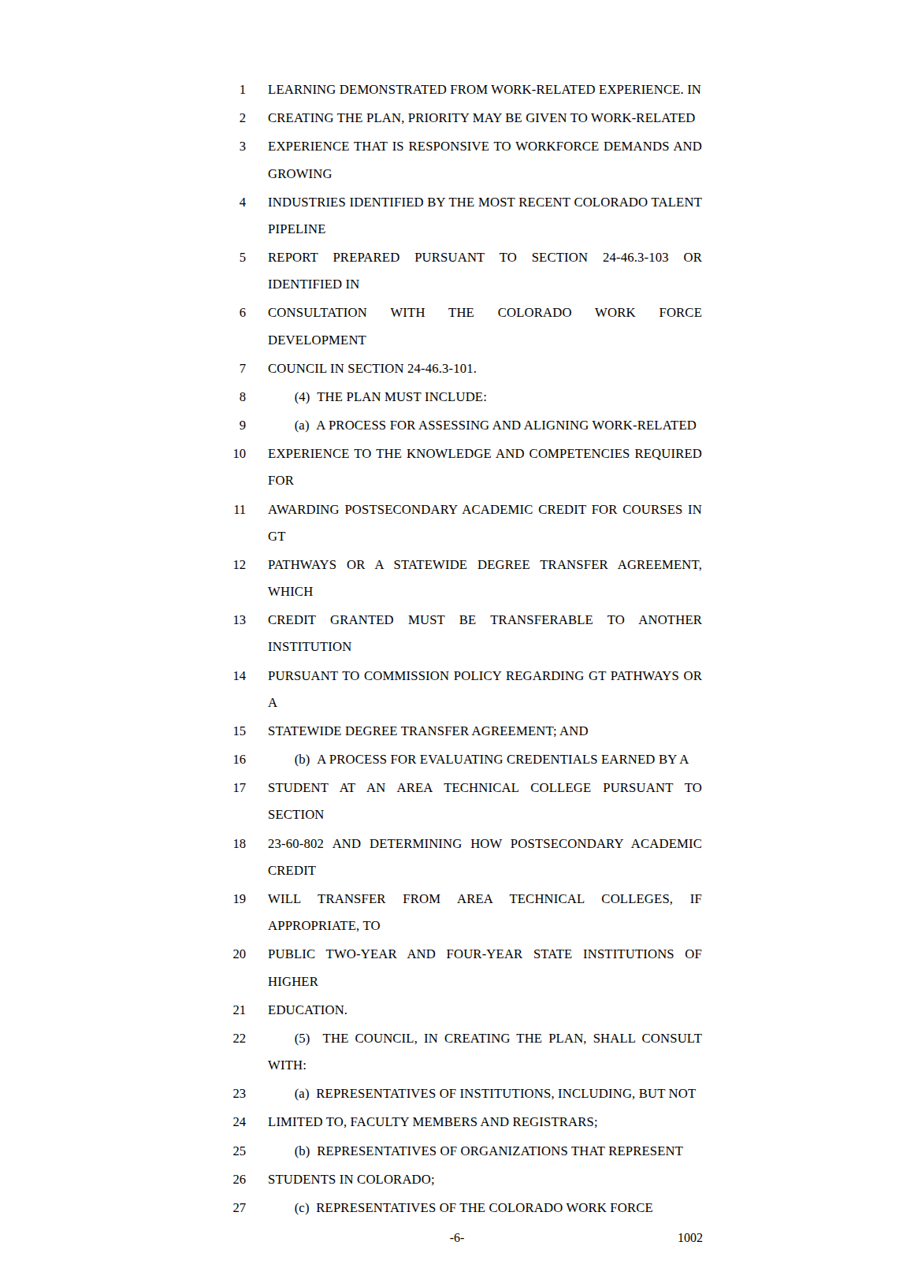| 1 | LEARNING DEMONSTRATED FROM WORK-RELATED EXPERIENCE. IN |
| 2 | CREATING THE PLAN, PRIORITY MAY BE GIVEN TO WORK-RELATED |
| 3 | EXPERIENCE THAT IS RESPONSIVE TO WORKFORCE DEMANDS AND GROWING |
| 4 | INDUSTRIES IDENTIFIED BY THE MOST RECENT COLORADO TALENT PIPELINE |
| 5 | REPORT PREPARED PURSUANT TO SECTION 24-46.3-103 OR IDENTIFIED IN |
| 6 | CONSULTATION WITH THE COLORADO WORK FORCE DEVELOPMENT |
| 7 | COUNCIL IN SECTION 24-46.3-101. |
| 8 | (4) THE PLAN MUST INCLUDE: |
| 9 | (a) A PROCESS FOR ASSESSING AND ALIGNING WORK-RELATED |
| 10 | EXPERIENCE TO THE KNOWLEDGE AND COMPETENCIES REQUIRED FOR |
| 11 | AWARDING POSTSECONDARY ACADEMIC CREDIT FOR COURSES IN GT |
| 12 | PATHWAYS OR A STATEWIDE DEGREE TRANSFER AGREEMENT, WHICH |
| 13 | CREDIT GRANTED MUST BE TRANSFERABLE TO ANOTHER INSTITUTION |
| 14 | PURSUANT TO COMMISSION POLICY REGARDING GT PATHWAYS OR A |
| 15 | STATEWIDE DEGREE TRANSFER AGREEMENT; AND |
| 16 | (b) A PROCESS FOR EVALUATING CREDENTIALS EARNED BY A |
| 17 | STUDENT AT AN AREA TECHNICAL COLLEGE PURSUANT TO SECTION |
| 18 | 23-60-802 AND DETERMINING HOW POSTSECONDARY ACADEMIC CREDIT |
| 19 | WILL TRANSFER FROM AREA TECHNICAL COLLEGES, IF APPROPRIATE, TO |
| 20 | PUBLIC TWO-YEAR AND FOUR-YEAR STATE INSTITUTIONS OF HIGHER |
| 21 | EDUCATION. |
| 22 | (5) THE COUNCIL, IN CREATING THE PLAN, SHALL CONSULT WITH: |
| 23 | (a) REPRESENTATIVES OF INSTITUTIONS, INCLUDING, BUT NOT |
| 24 | LIMITED TO, FACULTY MEMBERS AND REGISTRARS; |
| 25 | (b) REPRESENTATIVES OF ORGANIZATIONS THAT REPRESENT |
| 26 | STUDENTS IN COLORADO; |
| 27 | (c) REPRESENTATIVES OF THE COLORADO WORK FORCE |
-6-
1002